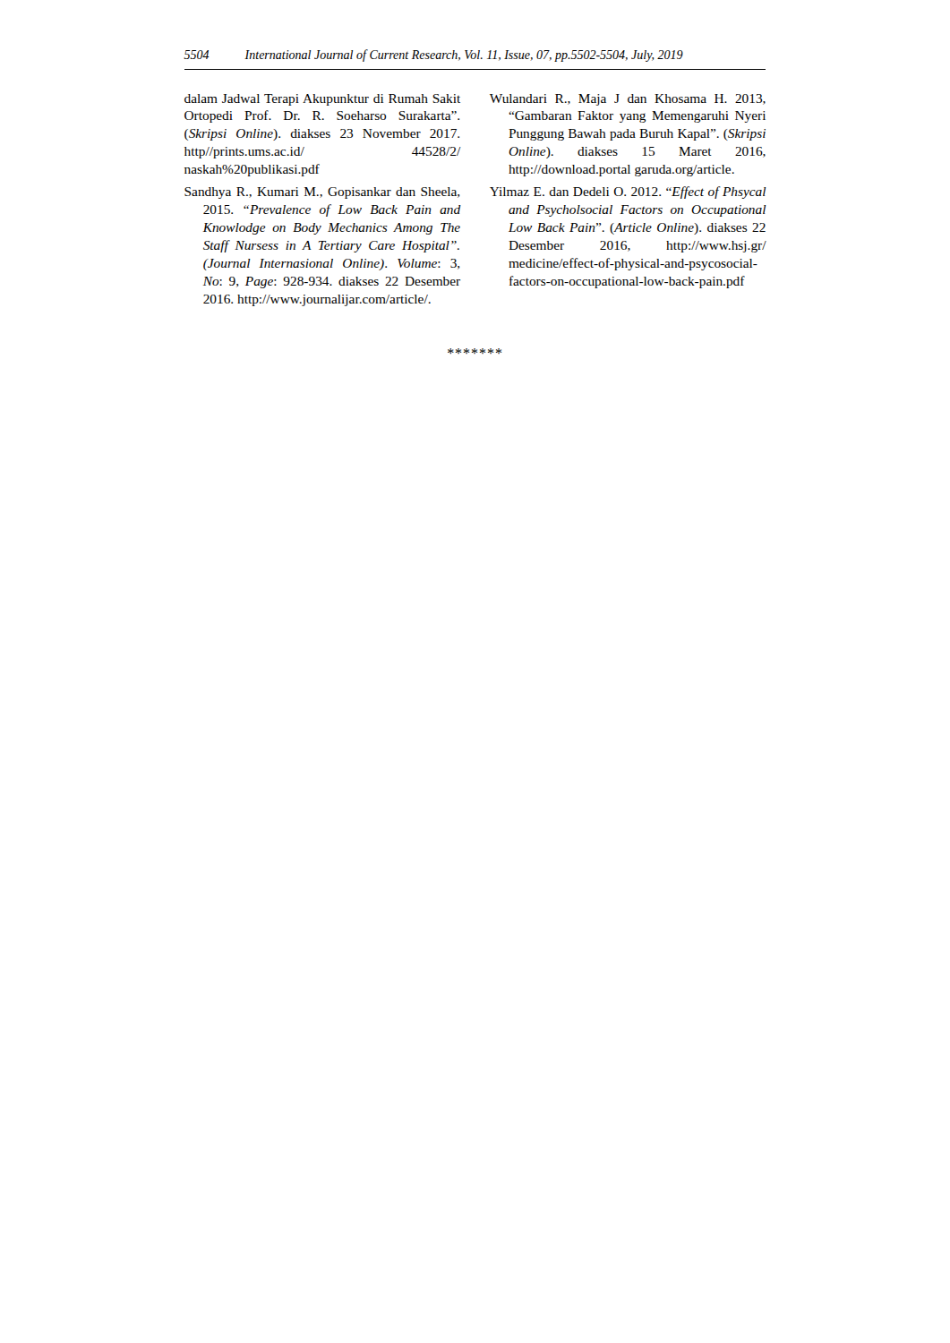5504 International Journal of Current Research, Vol. 11, Issue, 07, pp.5502-5504, July, 2019
dalam Jadwal Terapi Akupunktur di Rumah Sakit Ortopedi Prof. Dr. R. Soeharso Surakarta”. (Skripsi Online). diakses 23 November 2017. http//prints.ums.ac.id/ 44528/2/ naskah%20publikasi.pdf
Sandhya R., Kumari M., Gopisankar dan Sheela, 2015. “Prevalence of Low Back Pain and Knowlodge on Body Mechanics Among The Staff Nursess in A Tertiary Care Hospital”. (Journal Internasional Online). Volume: 3, No: 9, Page: 928-934. diakses 22 Desember 2016. http://www.journalijar.com/article/.
Wulandari R., Maja J dan Khosama H. 2013, “Gambaran Faktor yang Memengaruhi Nyeri Punggung Bawah pada Buruh Kapal”. (Skripsi Online). diakses 15 Maret 2016, http://download.portal garuda.org/article.
Yilmaz E. dan Dedeli O. 2012. “Effect of Phsycal and Psycholsocial Factors on Occupational Low Back Pain”. (Article Online). diakses 22 Desember 2016, http://www.hsj.gr/ medicine/effect-of-physical-and-psycosocial- factors-on-occupational-low-back-pain.pdf
*******